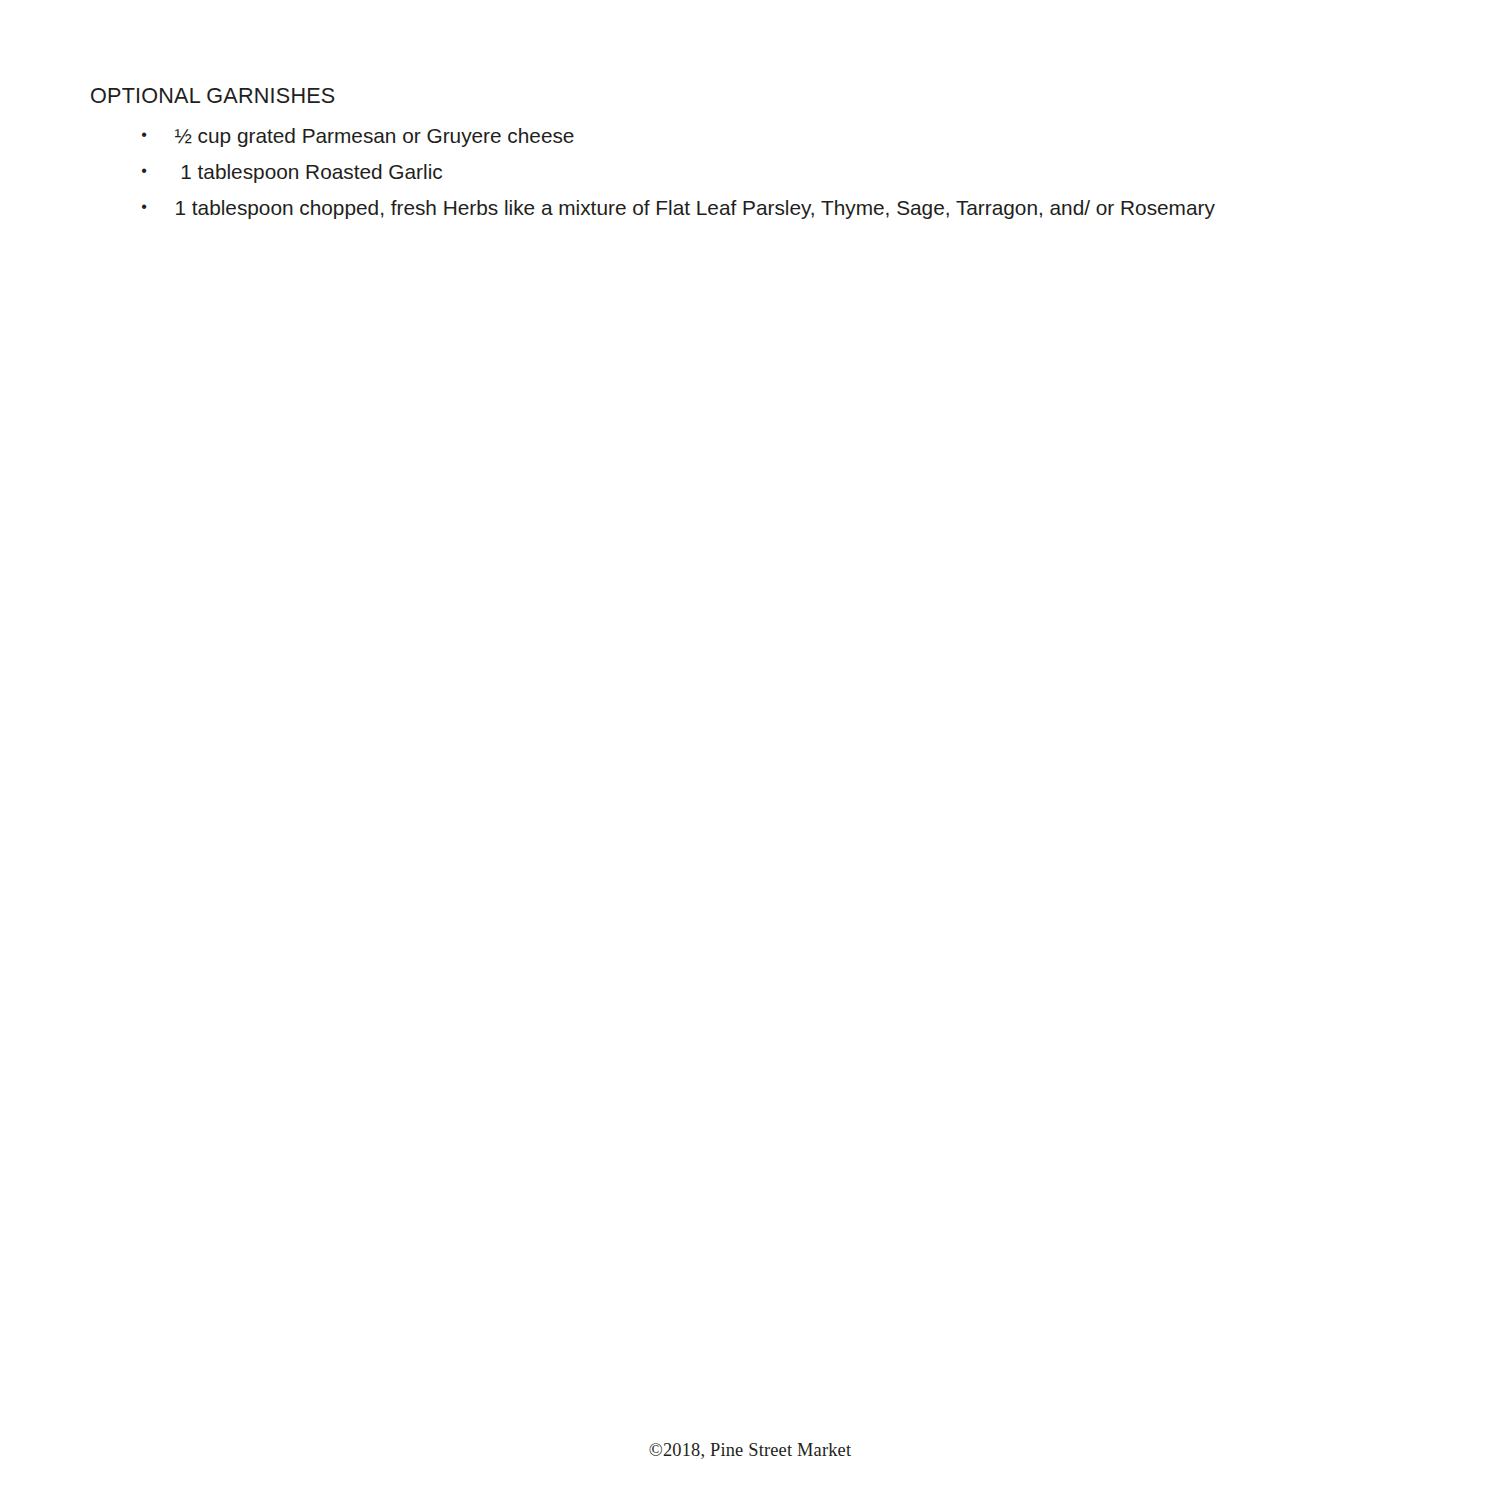Optional Garnishes
½ cup grated Parmesan or Gruyere cheese
1 tablespoon Roasted Garlic
1 tablespoon chopped, fresh Herbs like a mixture of Flat Leaf Parsley, Thyme, Sage, Tarragon, and/ or Rosemary
©2018, Pine Street Market